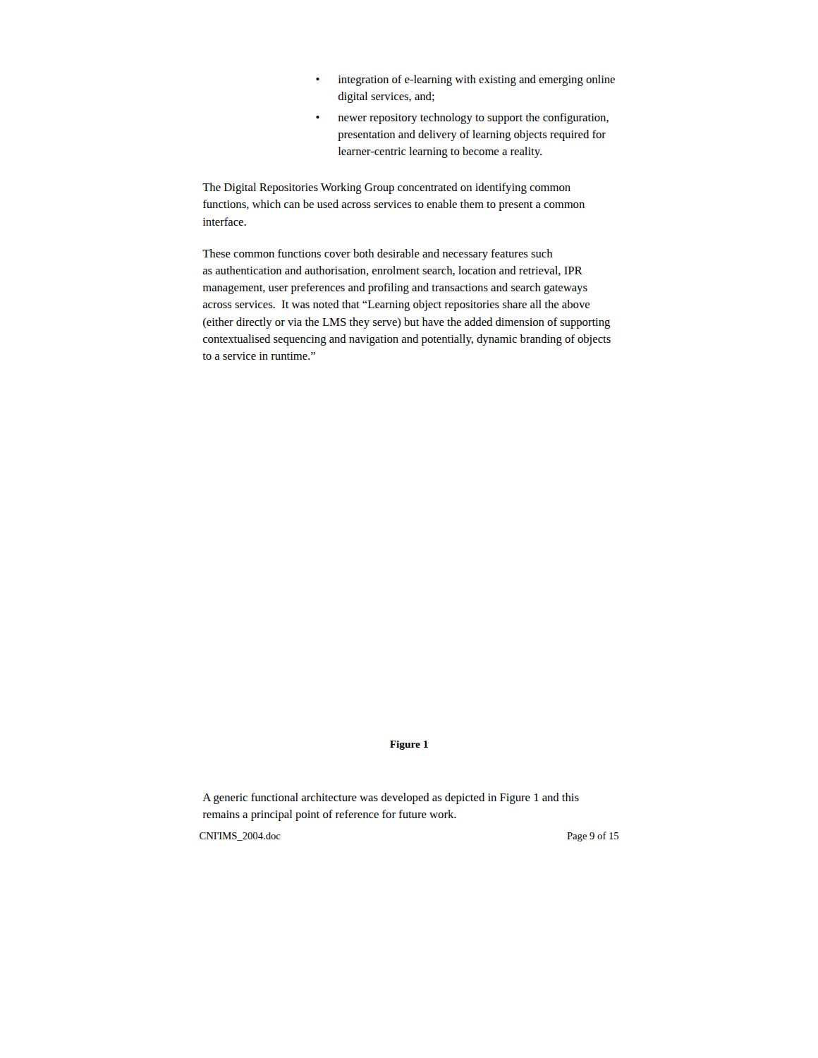integration of e-learning with existing and emerging online digital services, and;
newer repository technology to support the configuration, presentation and delivery of learning objects required for learner-centric learning to become a reality.
The Digital Repositories Working Group concentrated on identifying common functions, which can be used across services to enable them to present a common interface.
These common functions cover both desirable and necessary features such
as authentication and authorisation, enrolment search, location and retrieval, IPR management, user preferences and profiling and transactions and search gateways across services. It was noted that “Learning object repositories share all the above (either directly or via the LMS they serve) but have the added dimension of supporting contextualised sequencing and navigation and potentially, dynamic branding of objects to a service in runtime.”
Figure 1
A generic functional architecture was developed as depicted in Figure 1 and this remains a principal point of reference for future work.
CNI'IMS_2004.doc
Page 9 of 15